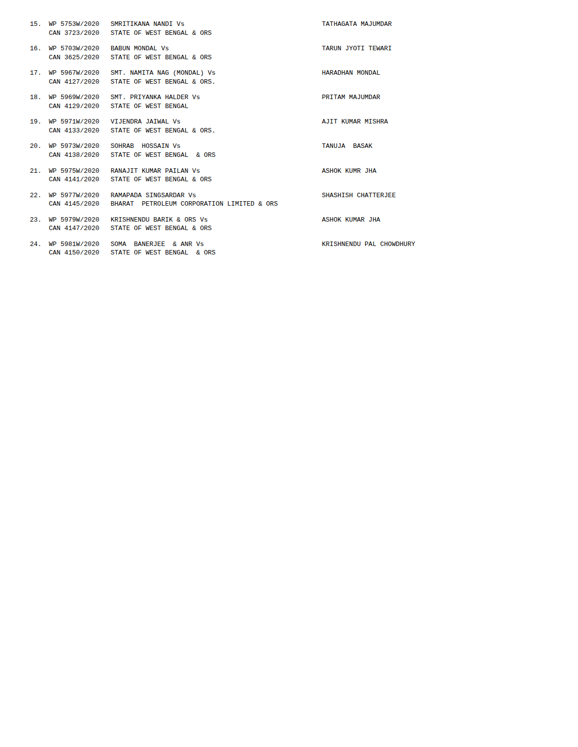| 15. | WP 5753W/2020 | SMRITIKANA NANDI Vs | TATHAGATA MAJUMDAR |
| | CAN 3723/2020 | STATE OF WEST BENGAL & ORS | |
| 16. | WP 5703W/2020 | BABUN MONDAL Vs | TARUN JYOTI TEWARI |
| | CAN 3625/2020 | STATE OF WEST BENGAL & ORS | |
| 17. | WP 5967W/2020 | SMT. NAMITA NAG (MONDAL) Vs | HARADHAN MONDAL |
| | CAN 4127/2020 | STATE OF WEST BENGAL & ORS. | |
| 18. | WP 5969W/2020 | SMT. PRIYANKA HALDER Vs | PRITAM MAJUMDAR |
| | CAN 4129/2020 | STATE OF WEST BENGAL | |
| 19. | WP 5971W/2020 | VIJENDRA JAIWAL Vs | AJIT KUMAR MISHRA |
| | CAN 4133/2020 | STATE OF WEST BENGAL & ORS. | |
| 20. | WP 5973W/2020 | SOHRAB HOSSAIN Vs | TANUJA BASAK |
| | CAN 4138/2020 | STATE OF WEST BENGAL & ORS | |
| 21. | WP 5975W/2020 | RANAJIT KUMAR PAILAN Vs | ASHOK KUMR JHA |
| | CAN 4141/2020 | STATE OF WEST BENGAL & ORS | |
| 22. | WP 5977W/2020 | RAMAPADA SINGSARDAR Vs | SHASHISH CHATTERJEE |
| | CAN 4145/2020 | BHARAT PETROLEUM CORPORATION LIMITED & ORS |
| 23. | WP 5979W/2020 | KRISHNENDU BARIK & ORS Vs | ASHOK KUMAR JHA |
| | CAN 4147/2020 | STATE OF WEST BENGAL & ORS | |
| 24. | WP 5981W/2020 | SOMA BANERJEE & ANR Vs | KRISHNENDU PAL CHOWDHURY |
| | CAN 4150/2020 | STATE OF WEST BENGAL & ORS | |